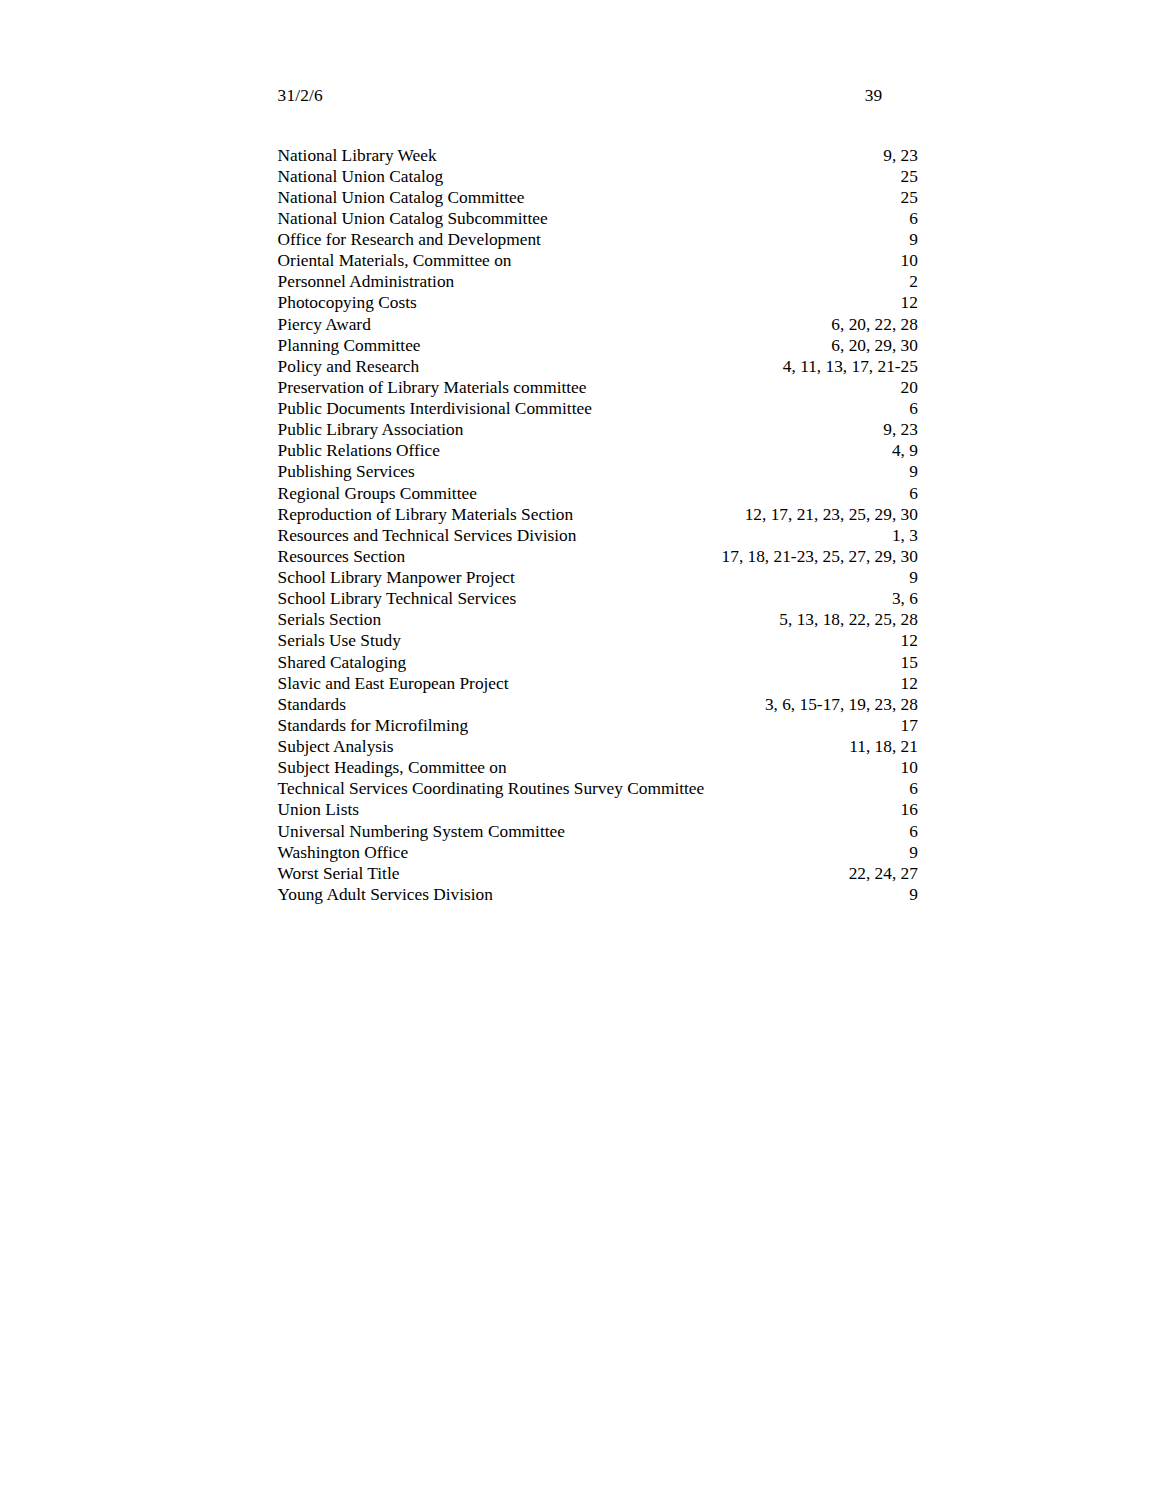31/2/6 39
| National Library Week | 9, 23 |
| National Union Catalog | 25 |
| National Union Catalog Committee | 25 |
| National Union Catalog Subcommittee | 6 |
| Office for Research and Development | 9 |
| Oriental Materials, Committee on | 10 |
| Personnel Administration | 2 |
| Photocopying Costs | 12 |
| Piercy Award | 6, 20, 22, 28 |
| Planning Committee | 6, 20, 29, 30 |
| Policy and Research | 4, 11, 13, 17, 21-25 |
| Preservation of Library Materials committee | 20 |
| Public Documents Interdivisional Committee | 6 |
| Public Library Association | 9, 23 |
| Public Relations Office | 4, 9 |
| Publishing Services | 9 |
| Regional Groups Committee | 6 |
| Reproduction of Library Materials Section | 12, 17, 21, 23, 25, 29, 30 |
| Resources and Technical Services Division | 1, 3 |
| Resources Section | 17, 18, 21-23, 25, 27, 29, 30 |
| School Library Manpower Project | 9 |
| School Library Technical Services | 3, 6 |
| Serials Section | 5, 13, 18, 22, 25, 28 |
| Serials Use Study | 12 |
| Shared Cataloging | 15 |
| Slavic and East European Project | 12 |
| Standards | 3, 6, 15-17, 19, 23, 28 |
| Standards for Microfilming | 17 |
| Subject Analysis | 11, 18, 21 |
| Subject Headings, Committee on | 10 |
| Technical Services Coordinating Routines Survey Committee | 6 |
| Union Lists | 16 |
| Universal Numbering System Committee | 6 |
| Washington Office | 9 |
| Worst Serial Title | 22, 24, 27 |
| Young Adult Services Division | 9 |